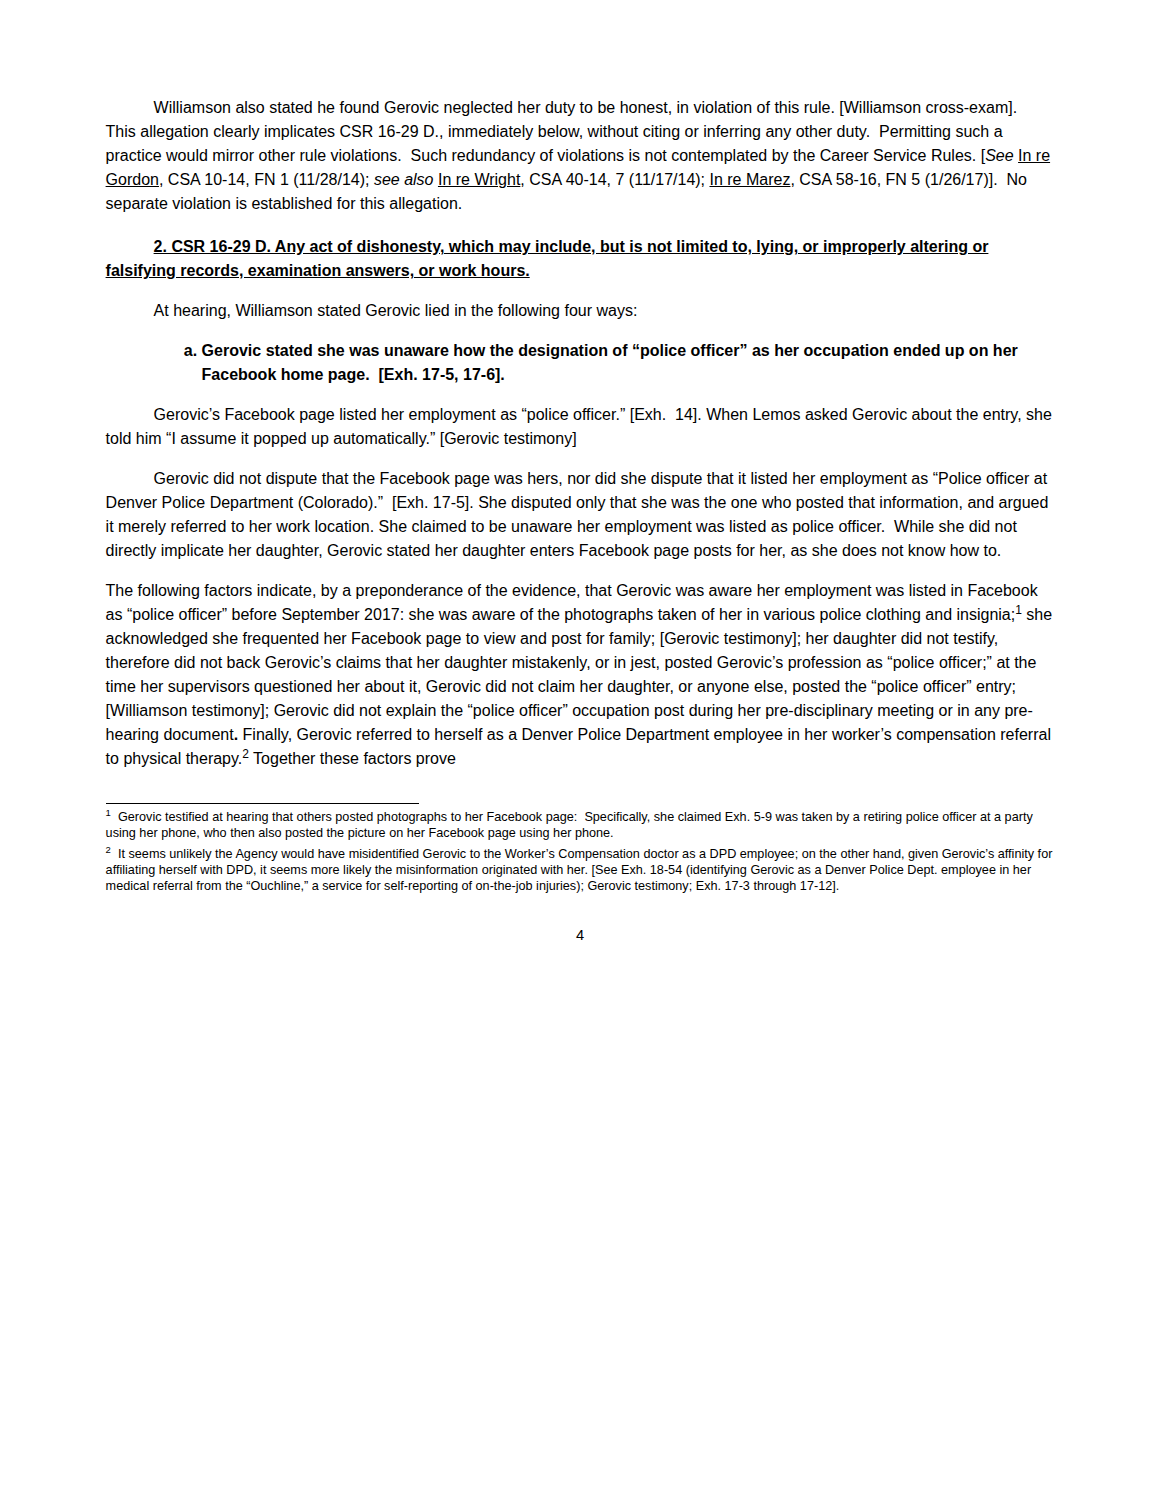Williamson also stated he found Gerovic neglected her duty to be honest, in violation of this rule. [Williamson cross-exam]. This allegation clearly implicates CSR 16-29 D., immediately below, without citing or inferring any other duty. Permitting such a practice would mirror other rule violations. Such redundancy of violations is not contemplated by the Career Service Rules. [See In re Gordon, CSA 10-14, FN 1 (11/28/14); see also In re Wright, CSA 40-14, 7 (11/17/14); In re Marez, CSA 58-16, FN 5 (1/26/17)]. No separate violation is established for this allegation.
2. CSR 16-29 D. Any act of dishonesty, which may include, but is not limited to, lying, or improperly altering or falsifying records, examination answers, or work hours.
At hearing, Williamson stated Gerovic lied in the following four ways:
Gerovic stated she was unaware how the designation of “police officer” as her occupation ended up on her Facebook home page. [Exh. 17-5, 17-6].
Gerovic’s Facebook page listed her employment as “police officer.” [Exh. 14]. When Lemos asked Gerovic about the entry, she told him “I assume it popped up automatically.” [Gerovic testimony]
Gerovic did not dispute that the Facebook page was hers, nor did she dispute that it listed her employment as “Police officer at Denver Police Department (Colorado).” [Exh. 17-5]. She disputed only that she was the one who posted that information, and argued it merely referred to her work location. She claimed to be unaware her employment was listed as police officer. While she did not directly implicate her daughter, Gerovic stated her daughter enters Facebook page posts for her, as she does not know how to.
The following factors indicate, by a preponderance of the evidence, that Gerovic was aware her employment was listed in Facebook as “police officer” before September 2017: she was aware of the photographs taken of her in various police clothing and insignia;1 she acknowledged she frequented her Facebook page to view and post for family; [Gerovic testimony]; her daughter did not testify, therefore did not back Gerovic’s claims that her daughter mistakenly, or in jest, posted Gerovic’s profession as “police officer;” at the time her supervisors questioned her about it, Gerovic did not claim her daughter, or anyone else, posted the “police officer” entry; [Williamson testimony]; Gerovic did not explain the “police officer” occupation post during her pre-disciplinary meeting or in any pre-hearing document. Finally, Gerovic referred to herself as a Denver Police Department employee in her worker’s compensation referral to physical therapy.2 Together these factors prove
1 Gerovic testified at hearing that others posted photographs to her Facebook page: Specifically, she claimed Exh. 5-9 was taken by a retiring police officer at a party using her phone, who then also posted the picture on her Facebook page using her phone.
2 It seems unlikely the Agency would have misidentified Gerovic to the Worker’s Compensation doctor as a DPD employee; on the other hand, given Gerovic’s affinity for affiliating herself with DPD, it seems more likely the misinformation originated with her. [See Exh. 18-54 (identifying Gerovic as a Denver Police Dept. employee in her medical referral from the “Ouchline,” a service for self-reporting of on-the-job injuries); Gerovic testimony; Exh. 17-3 through 17-12].
4